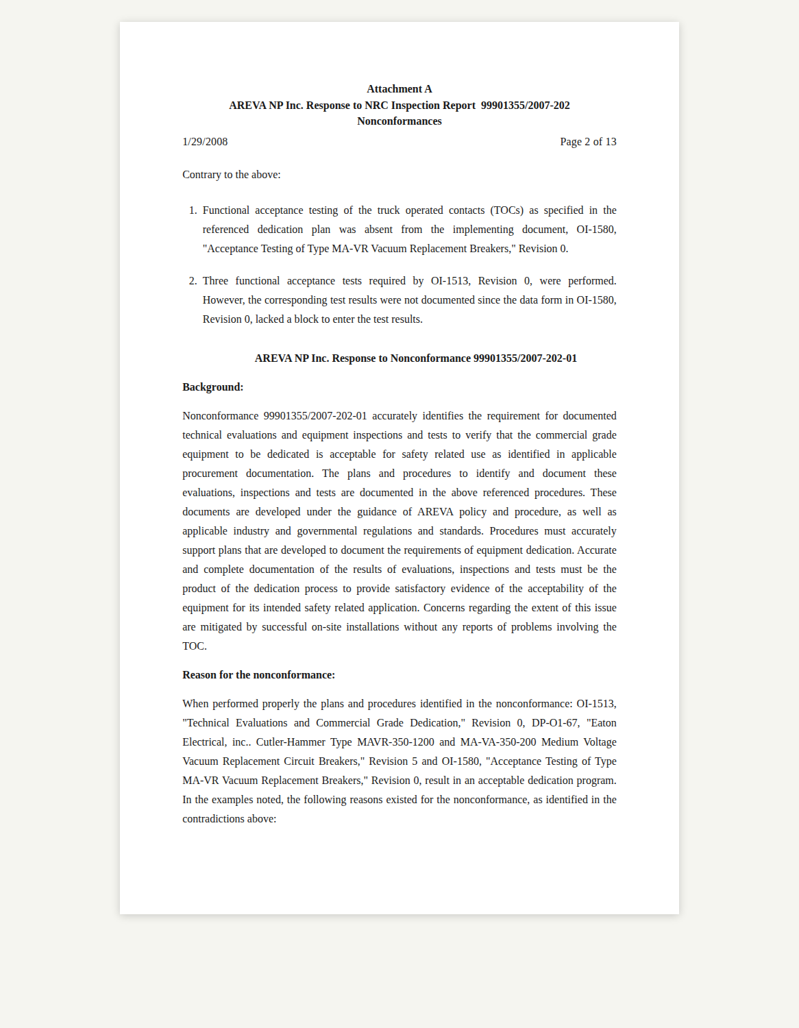Attachment A AREVA NP Inc. Response to NRC Inspection Report 99901355/2007-202 Nonconformances
1/29/2008 Page 2 of 13
Contrary to the above:
Functional acceptance testing of the truck operated contacts (TOCs) as specified in the referenced dedication plan was absent from the implementing document, OI-1580, "Acceptance Testing of Type MA-VR Vacuum Replacement Breakers," Revision 0.
Three functional acceptance tests required by OI-1513, Revision 0, were performed. However, the corresponding test results were not documented since the data form in OI-1580, Revision 0, lacked a block to enter the test results.
AREVA NP Inc. Response to Nonconformance 99901355/2007-202-01
Background:
Nonconformance 99901355/2007-202-01 accurately identifies the requirement for documented technical evaluations and equipment inspections and tests to verify that the commercial grade equipment to be dedicated is acceptable for safety related use as identified in applicable procurement documentation. The plans and procedures to identify and document these evaluations, inspections and tests are documented in the above referenced procedures. These documents are developed under the guidance of AREVA policy and procedure, as well as applicable industry and governmental regulations and standards. Procedures must accurately support plans that are developed to document the requirements of equipment dedication. Accurate and complete documentation of the results of evaluations, inspections and tests must be the product of the dedication process to provide satisfactory evidence of the acceptability of the equipment for its intended safety related application. Concerns regarding the extent of this issue are mitigated by successful on-site installations without any reports of problems involving the TOC.
Reason for the nonconformance:
When performed properly the plans and procedures identified in the nonconformance: OI-1513, "Technical Evaluations and Commercial Grade Dedication," Revision 0, DP-O1-67, "Eaton Electrical, inc.. Cutler-Hammer Type MAVR-350-1200 and MA-VA-350-200 Medium Voltage Vacuum Replacement Circuit Breakers," Revision 5 and OI-1580, "Acceptance Testing of Type MA-VR Vacuum Replacement Breakers," Revision 0, result in an acceptable dedication program. In the examples noted, the following reasons existed for the nonconformance, as identified in the contradictions above: